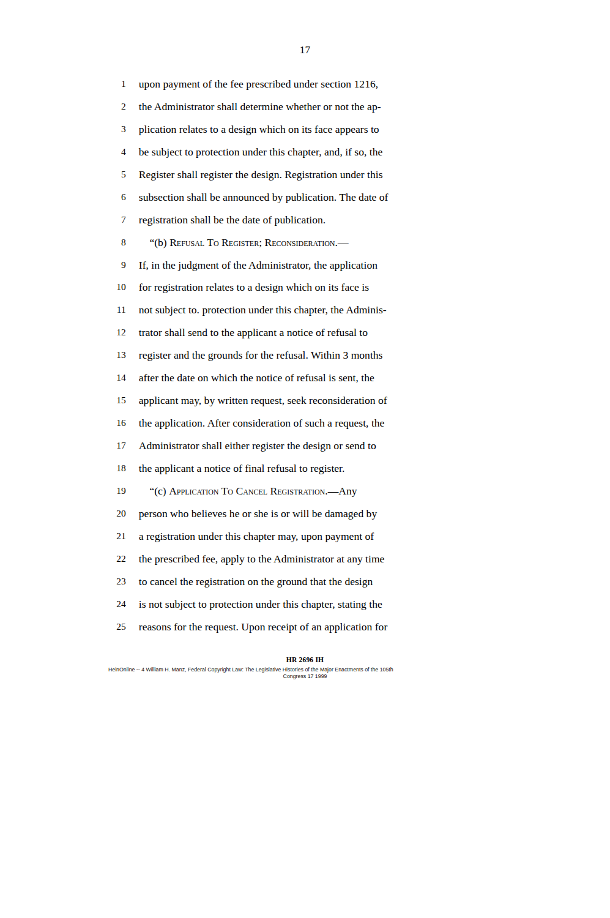17
upon payment of the fee prescribed under section 1216,
the Administrator shall determine whether or not the ap-
plication relates to a design which on its face appears to
be subject to protection under this chapter, and, if so, the
Register shall register the design. Registration under this
subsection shall be announced by publication. The date of
registration shall be the date of publication.
“(b) Refusal To Register; Reconsideration.—
If, in the judgment of the Administrator, the application
for registration relates to a design which on its face is
not subject to. protection under this chapter, the Adminis-
trator shall send to the applicant a notice of refusal to
register and the grounds for the refusal. Within 3 months
after the date on which the notice of refusal is sent, the
applicant may, by written request, seek reconsideration of
the application. After consideration of such a request, the
Administrator shall either register the design or send to
the applicant a notice of final refusal to register.
“(c) Application To Cancel Registration.—Any
person who believes he or she is or will be damaged by
a registration under this chapter may, upon payment of
the prescribed fee, apply to the Administrator at any time
to cancel the registration on the ground that the design
is not subject to protection under this chapter, stating the
reasons for the request. Upon receipt of an application for
HR 2696 IH
HeinOnline -- 4 William H. Manz, Federal Copyright Law: The Legislative Histories of the Major Enactments of the 105th
Congress 17 1999